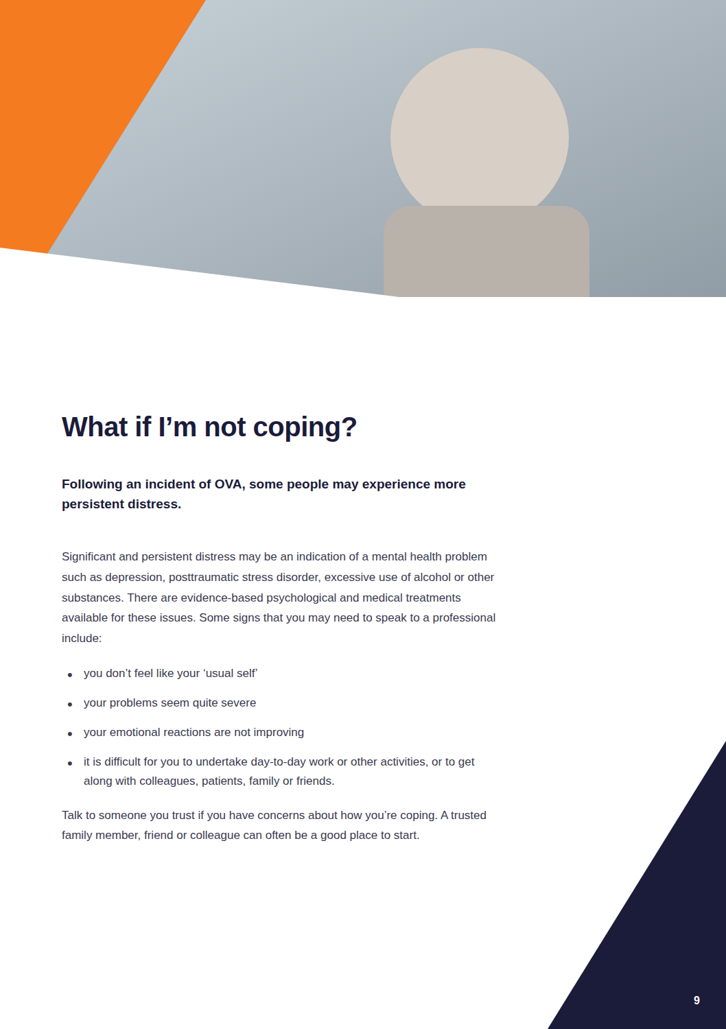What if I’m not coping?
Following an incident of OVA, some people may experience more persistent distress.
Significant and persistent distress may be an indication of a mental health problem such as depression, posttraumatic stress disorder, excessive use of alcohol or other substances. There are evidence-based psychological and medical treatments available for these issues. Some signs that you may need to speak to a professional include:
you don’t feel like your ‘usual self’
your problems seem quite severe
your emotional reactions are not improving
it is difficult for you to undertake day-to-day work or other activities, or to get along with colleagues, patients, family or friends.
Talk to someone you trust if you have concerns about how you’re coping. A trusted family member, friend or colleague can often be a good place to start.
9